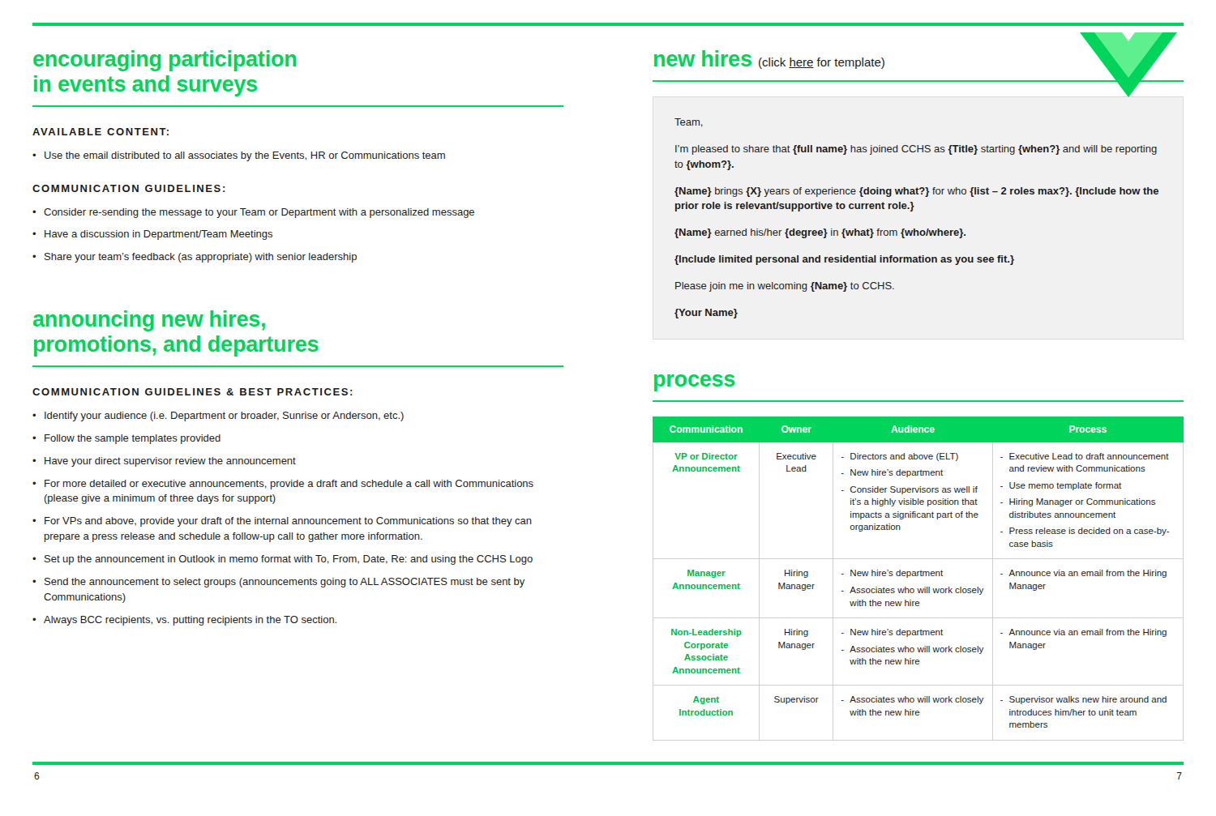encouraging participation
in events and surveys
Available Content:
Use the email distributed to all associates by the Events, HR or Communications team
Communication Guidelines:
Consider re-sending the message to your Team or Department with a personalized message
Have a discussion in Department/Team Meetings
Share your team’s feedback (as appropriate) with senior leadership
announcing new hires,
promotions, and departures
Communication Guidelines & Best Practices:
Identify your audience (i.e. Department or broader, Sunrise or Anderson, etc.)
Follow the sample templates provided
Have your direct supervisor review the announcement
For more detailed or executive announcements, provide a draft and schedule a call with Communications (please give a minimum of three days for support)
For VPs and above, provide your draft of the internal announcement to Communications so that they can prepare a press release and schedule a follow-up call to gather more information.
Set up the announcement in Outlook in memo format with To, From, Date, Re: and using the CCHS Logo
Send the announcement to select groups (announcements going to ALL ASSOCIATES must be sent by Communications)
Always BCC recipients, vs. putting recipients in the TO section.
new hires (click here for template)
Team,
I’m pleased to share that {full name} has joined CCHS as {Title} starting {when?} and will be reporting to {whom?}.
{Name} brings {X} years of experience {doing what?} for who {list – 2 roles max?}. {Include how the prior role is relevant/supportive to current role.}
{Name} earned his/her {degree} in {what} from {who/where}.
{Include limited personal and residential information as you see fit.}
Please join me in welcoming {Name} to CCHS.
{Your Name}
process
| Communication | Owner | Audience | Process |
| --- | --- | --- | --- |
| VP or Director Announcement | Executive Lead | Directors and above (ELT) New hire’s department Consider Supervisors as well if it’s a highly visible position that impacts a significant part of the organization | Executive Lead to draft announcement and review with Communications Use memo template format Hiring Manager or Communications distributes announcement Press release is decided on a case-by-case basis |
| Manager Announcement | Hiring Manager | New hire’s department Associates who will work closely with the new hire | Announce via an email from the Hiring Manager |
| Non-Leadership Corporate Associate Announcement | Hiring Manager | New hire’s department Associates who will work closely with the new hire | Announce via an email from the Hiring Manager |
| Agent Introduction | Supervisor | Associates who will work closely with the new hire | Supervisor walks new hire around and introduces him/her to unit team members |
6
7